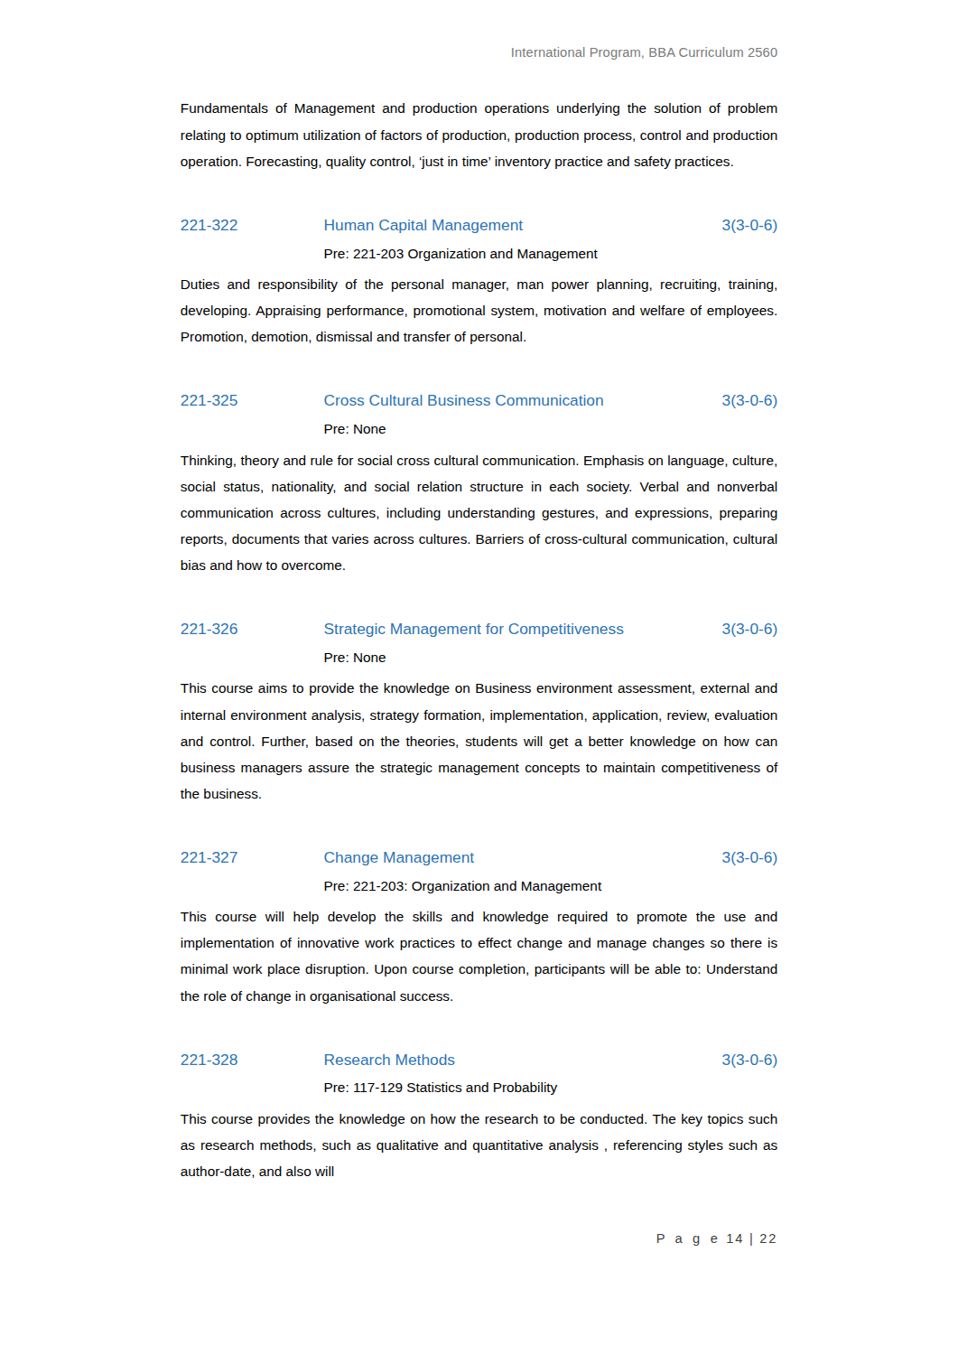International Program, BBA Curriculum 2560
Fundamentals of Management and production operations underlying the solution of problem relating to optimum utilization of factors of production, production process, control and production operation. Forecasting, quality control, ‘just in time’ inventory practice and safety practices.
221-322 Human Capital Management 3(3-0-6)
Pre: 221-203 Organization and Management
Duties and responsibility of the personal manager, man power planning, recruiting, training, developing. Appraising performance, promotional system, motivation and welfare of employees. Promotion, demotion, dismissal and transfer of personal.
221-325 Cross Cultural Business Communication 3(3-0-6)
Pre: None
Thinking, theory and rule for social cross cultural communication. Emphasis on language, culture, social status, nationality, and social relation structure in each society. Verbal and nonverbal communication across cultures, including understanding gestures, and expressions, preparing reports, documents that varies across cultures. Barriers of cross-cultural communication, cultural bias and how to overcome.
221-326 Strategic Management for Competitiveness 3(3-0-6)
Pre: None
This course aims to provide the knowledge on Business environment assessment, external and internal environment analysis, strategy formation, implementation, application, review, evaluation and control. Further, based on the theories, students will get a better knowledge on how can business managers assure the strategic management concepts to maintain competitiveness of the business.
221-327 Change Management 3(3-0-6)
Pre: 221-203: Organization and Management
This course will help develop the skills and knowledge required to promote the use and implementation of innovative work practices to effect change and manage changes so there is minimal work place disruption. Upon course completion, participants will be able to: Understand the role of change in organisational success.
221-328 Research Methods 3(3-0-6)
Pre: 117-129 Statistics and Probability
This course provides the knowledge on how the research to be conducted. The key topics such as research methods, such as qualitative and quantitative analysis , referencing styles such as author-date, and also will
P a g e 14 | 22